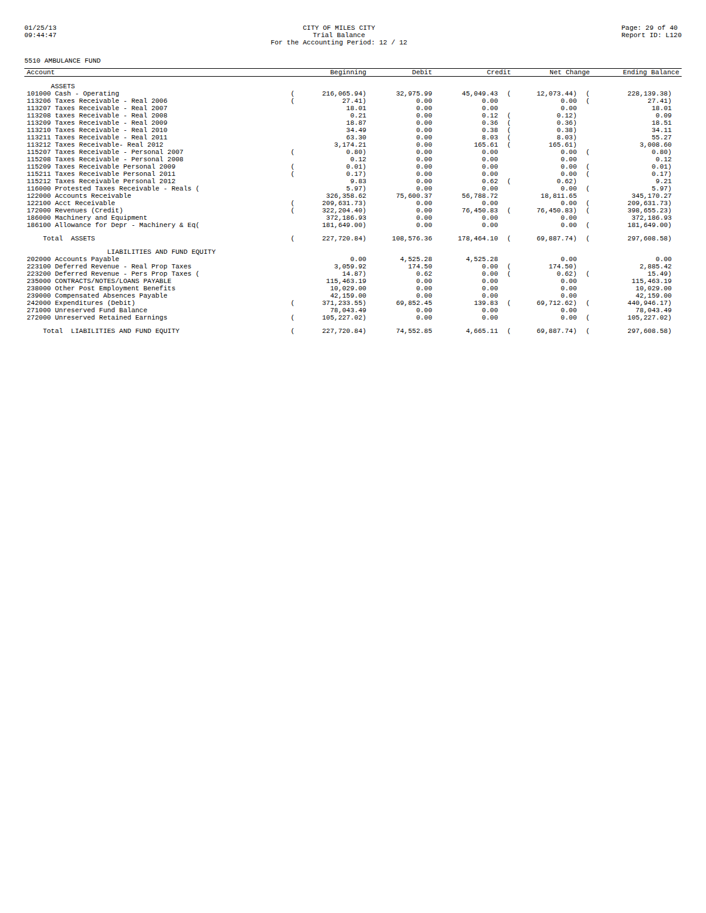01/25/13
09:44:47
CITY OF MILES CITY
Trial Balance
For the Accounting Period: 12 / 12
Page: 29 of 40
Report ID: L120
5510 AMBULANCE FUND
| Account | Beginning | Debit | Credit | Net Change | Ending Balance |
| --- | --- | --- | --- | --- | --- |
| ASSETS |
| 101000 Cash - Operating | ( | 216,065.94) | 32,975.99 | 45,049.43 | ( | 12,073.44) | ( | | 228,139.38) | |
| 113206 Taxes Receivable - Real 2006 | ( | 27.41) | 0.00 | 0.00 | | 0.00 | ( | | 27.41) | |
| 113207 Taxes Receivable - Real 2007 | | 18.01 | 0.00 | 0.00 | | 0.00 | | | 18.01 | |
| 113208 taxes Receivable - Real 2008 | | 0.21 | 0.00 | 0.12 | ( | 0.12) | | | 0.09 | |
| 113209 Taxes Receivable - Real 2009 | | 18.87 | 0.00 | 0.36 | ( | 0.36) | | | 18.51 | |
| 113210 Taxes Receivable - Real 2010 | | 34.49 | 0.00 | 0.38 | ( | 0.38) | | | 34.11 | |
| 113211 Taxes Receivable - Real 2011 | | 63.30 | 0.00 | 8.03 | ( | 8.03) | | | 55.27 | |
| 113212 Taxes Receivable- Real 2012 | | 3,174.21 | 0.00 | 165.61 | ( | 165.61) | | | 3,008.60 | |
| 115207 Taxes Receivable - Personal 2007 | ( | 0.80) | 0.00 | 0.00 | | 0.00 | ( | | 0.80) | |
| 115208 Taxes Receivable - Personal 2008 | | 0.12 | 0.00 | 0.00 | | 0.00 | | | 0.12 | |
| 115209 Taxes Receivable Personal 2009 | ( | 0.01) | 0.00 | 0.00 | | 0.00 | ( | | 0.01) | |
| 115211 Taxes Receivable Personal 2011 | ( | 0.17) | 0.00 | 0.00 | | 0.00 | ( | | 0.17) | |
| 115212 Taxes Receivable Personal 2012 | | 9.83 | 0.00 | 0.62 | ( | 0.62) | | | 9.21 | |
| 116000 Protested Taxes Receivable - Reals ( | | 5.97) | 0.00 | 0.00 | | 0.00 | ( | | 5.97) | |
| 122000 Accounts Receivable | | 326,358.62 | 75,600.37 | 56,788.72 | | 18,811.65 | | | 345,170.27 | |
| 122100 Acct Receivable | ( | 209,631.73) | 0.00 | 0.00 | | 0.00 | ( | | 209,631.73) | |
| 172000 Revenues (Credit) | ( | 322,204.40) | 0.00 | 76,450.83 | ( | 76,450.83) | ( | | 398,655.23) | |
| 186000 Machinery and Equipment | | 372,186.93 | 0.00 | 0.00 | | 0.00 | | | 372,186.93 | |
| 186100 Allowance for Depr - Machinery & Eq( | | 181,649.00) | 0.00 | 0.00 | | 0.00 | ( | | 181,649.00) | |
| Total ASSETS | ( | 227,720.84) | 108,576.36 | 178,464.10 | ( | 69,887.74) | ( | | 297,608.58) | |
| LIABILITIES AND FUND EQUITY |
| 202000 Accounts Payable | | 0.00 | 4,525.28 | 4,525.28 | | 0.00 | | | 0.00 | |
| 223100 Deferred Revenue - Real Prop Taxes | | 3,059.92 | 174.50 | 0.00 | ( | 174.50) | | | 2,885.42 | |
| 223200 Deferred Revenue - Pers Prop Taxes ( | | 14.87) | 0.62 | 0.00 | ( | 0.62) | ( | | 15.49) | |
| 235000 CONTRACTS/NOTES/LOANS PAYABLE | | 115,463.19 | 0.00 | 0.00 | | 0.00 | | | 115,463.19 | |
| 238000 Other Post Employment Benefits | | 10,029.00 | 0.00 | 0.00 | | 0.00 | | | 10,029.00 | |
| 239000 Compensated Absences Payable | | 42,159.00 | 0.00 | 0.00 | | 0.00 | | | 42,159.00 | |
| 242000 Expenditures (Debit) | ( | 371,233.55) | 69,852.45 | 139.83 | ( | 69,712.62) | ( | | 440,946.17) | |
| 271000 Unreserved Fund Balance | | 78,043.49 | 0.00 | 0.00 | | 0.00 | | | 78,043.49 | |
| 272000 Unreserved Retained Earnings | ( | 105,227.02) | 0.00 | 0.00 | | 0.00 | ( | | 105,227.02) | |
| Total LIABILITIES AND FUND EQUITY | ( | 227,720.84) | 74,552.85 | 4,665.11 | ( | 69,887.74) | ( | | 297,608.58) | |